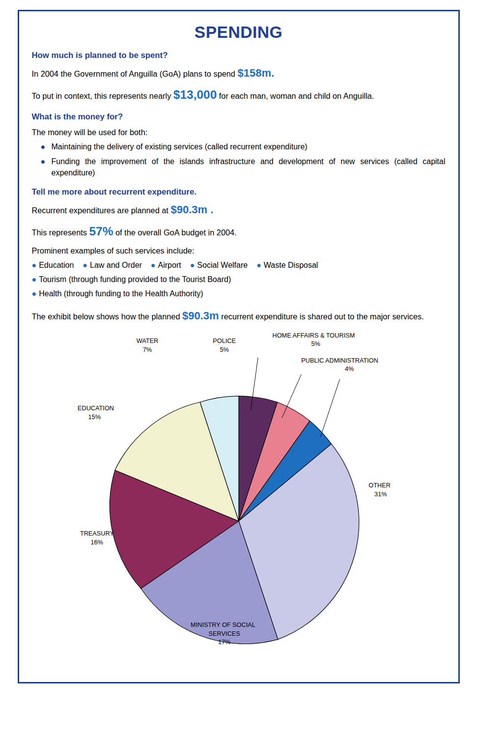SPENDING
How much is planned to be spent?
In 2004 the Government of Anguilla (GoA) plans to spend $158m.
To put in context, this represents nearly $13,000 for each man, woman and child on Anguilla.
What is the money for?
The money will be used for both:
Maintaining the delivery of existing services (called recurrent expenditure)
Funding the improvement of the islands infrastructure and development of new services (called capital expenditure)
Tell me more about recurrent expenditure.
Recurrent expenditures are planned at $90.3m .
This represents 57% of the overall GoA budget in 2004.
Prominent examples of such services include:
Education Law and Order Airport Social Welfare Waste Disposal
Tourism (through funding provided to the Tourist Board)
Health (through funding to the Health Authority)
The exhibit below shows how the planned $90.3m recurrent expenditure is shared out to the major services.
POLICE 5% HOME AFFAIRS & TOURISM 5% PUBLIC ADMINISTRATION 4% WATER 7% EDUCATION 15% TREASURY 16% MINISTRY OF SOCIAL SERVICES 17% OTHER 31%